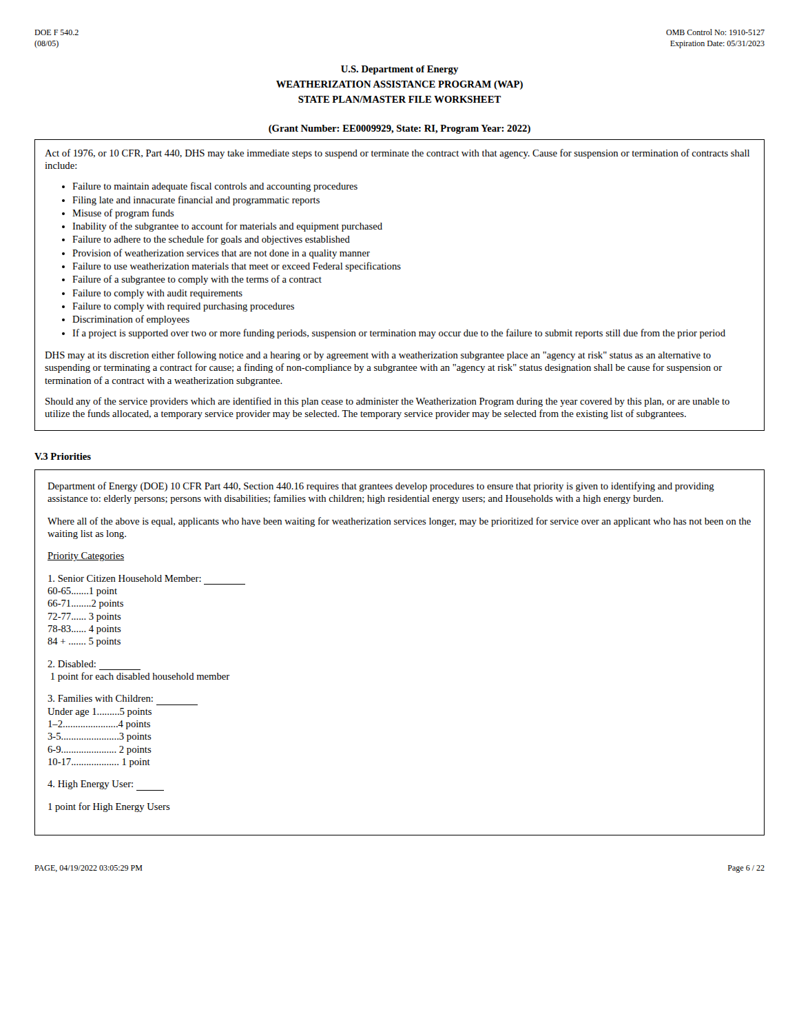DOE F 540.2
(08/05)
OMB Control No: 1910-5127
Expiration Date: 05/31/2023
U.S. Department of Energy
WEATHERIZATION ASSISTANCE PROGRAM (WAP)
STATE PLAN/MASTER FILE WORKSHEET
(Grant Number: EE0009929, State: RI, Program Year: 2022)
Act of 1976, or 10 CFR, Part 440, DHS may take immediate steps to suspend or terminate the contract with that agency. Cause for suspension or termination of contracts shall include:
Failure to maintain adequate fiscal controls and accounting procedures
Filing late and innacurate financial and programmatic reports
Misuse of program funds
Inability of the subgrantee to account for materials and equipment purchased
Failure to adhere to the schedule for goals and objectives established
Provision of weatherization services that are not done in a quality manner
Failure to use weatherization materials that meet or exceed Federal specifications
Failure of a subgrantee to comply with the terms of a contract
Failure to comply with audit requirements
Failure to comply with required purchasing procedures
Discrimination of employees
If a project is supported over two or more funding periods, suspension or termination may occur due to the failure to submit reports still due from the prior period
DHS may at its discretion either following notice and a hearing or by agreement with a weatherization subgrantee place an "agency at risk" status as an alternative to suspending or terminating a contract for cause; a finding of non-compliance by a subgrantee with an "agency at risk" status designation shall be cause for suspension or termination of a contract with a weatherization subgrantee.
Should any of the service providers which are identified in this plan cease to administer the Weatherization Program during the year covered by this plan, or are unable to utilize the funds allocated, a temporary service provider may be selected. The temporary service provider may be selected from the existing list of subgrantees.
V.3 Priorities
Department of Energy (DOE) 10 CFR Part 440, Section 440.16 requires that grantees develop procedures to ensure that priority is given to identifying and providing assistance to: elderly persons; persons with disabilities; families with children; high residential energy users; and Households with a high energy burden.
Where all of the above is equal, applicants who have been waiting for weatherization services longer, may be prioritized for service over an applicant who has not been on the waiting list as long.
Priority Categories
1. Senior Citizen Household Member:
60-65.......1 point
66-71........2 points
72-77...... 3 points
78-83...... 4 points
84 + ....... 5 points
2. Disabled:
1 point for each disabled household member
3. Families with Children:
Under age 1.........5 points
1–2......................4 points
3-5.......................3 points
6-9...................... 2 points
10-17................... 1 point
4. High Energy User:
1 point for High Energy Users
PAGE, 04/19/2022 03:05:29 PM
Page 6 / 22